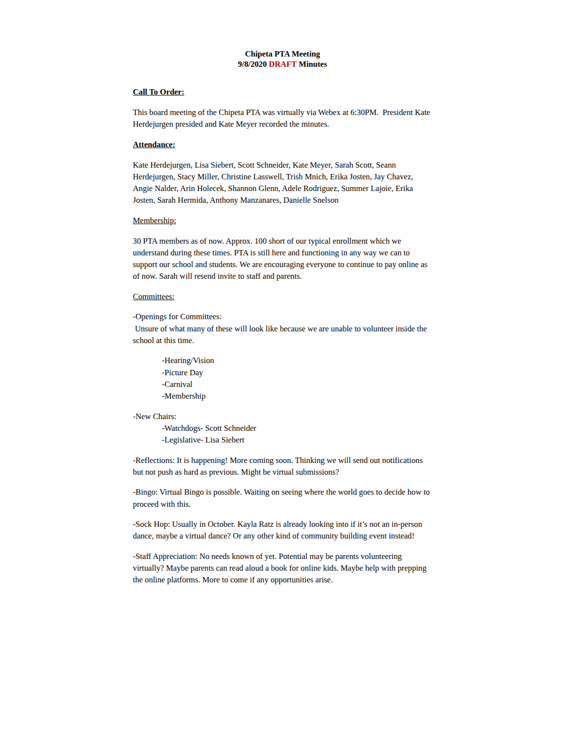Chipeta PTA Meeting
9/8/2020 DRAFT Minutes
Call To Order:
This board meeting of the Chipeta PTA was virtually via Webex at 6:30PM. President Kate Herdejurgen presided and Kate Meyer recorded the minutes.
Attendance:
Kate Herdejurgen, Lisa Siebert, Scott Schneider, Kate Meyer, Sarah Scott, Seann Herdejurgen, Stacy Miller, Christine Lasswell, Trish Mnich, Erika Josten, Jay Chavez, Angie Nalder, Arin Holecek, Shannon Glenn, Adele Rodriguez, Summer Lajoie, Erika Josten, Sarah Hermida, Anthony Manzanares, Danielle Snelson
Membership:
30 PTA members as of now. Approx. 100 short of our typical enrollment which we understand during these times. PTA is still here and functioning in any way we can to support our school and students. We are encouraging everyone to continue to pay online as of now. Sarah will resend invite to staff and parents.
Committees:
-Openings for Committees:
Unsure of what many of these will look like because we are unable to volunteer inside the school at this time.
-Hearing/Vision
-Picture Day
-Carnival
-Membership
-New Chairs:
-Watchdogs- Scott Schneider
-Legislative- Lisa Siebert
-Reflections: It is happening! More coming soon. Thinking we will send out notifications but not push as hard as previous. Might be virtual submissions?
-Bingo: Virtual Bingo is possible. Waiting on seeing where the world goes to decide how to proceed with this.
-Sock Hop: Usually in October. Kayla Ratz is already looking into if it’s not an in-person dance, maybe a virtual dance? Or any other kind of community building event instead!
-Staff Appreciation: No needs known of yet. Potential may be parents volunteering virtually? Maybe parents can read aloud a book for online kids. Maybe help with prepping the online platforms. More to come if any opportunities arise.